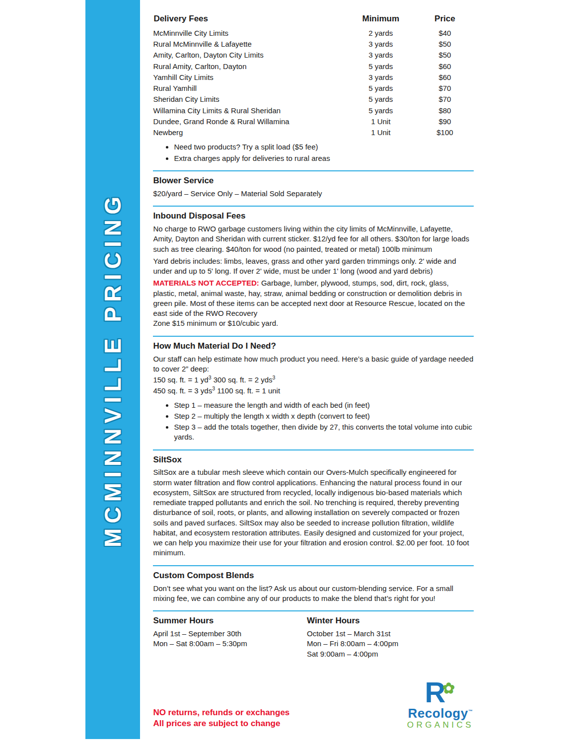MCMINNVILLE PRICING
| Delivery Fees | Minimum | Price |
| --- | --- | --- |
| McMinnville City Limits | 2 yards | $40 |
| Rural McMinnville & Lafayette | 3 yards | $50 |
| Amity, Carlton, Dayton City Limits | 3 yards | $50 |
| Rural Amity, Carlton, Dayton | 5 yards | $60 |
| Yamhill City Limits | 3 yards | $60 |
| Rural Yamhill | 5 yards | $70 |
| Sheridan City Limits | 5 yards | $70 |
| Willamina City Limits & Rural Sheridan | 5 yards | $80 |
| Dundee, Grand Ronde & Rural Willamina | 1 Unit | $90 |
| Newberg | 1 Unit | $100 |
Need two products? Try a split load ($5 fee)
Extra charges apply for deliveries to rural areas
Blower Service
$20/yard – Service Only – Material Sold Separately
Inbound Disposal Fees
No charge to RWO garbage customers living within the city limits of McMinnville, Lafayette, Amity, Dayton and Sheridan with current sticker. $12/yd fee for all others. $30/ton for large loads such as tree clearing. $40/ton for wood (no painted, treated or metal) 100lb minimum
Yard debris includes: limbs, leaves, grass and other yard garden trimmings only. 2' wide and under and up to 5' long. If over 2' wide, must be under 1' long (wood and yard debris)
MATERIALS NOT ACCEPTED: Garbage, lumber, plywood, stumps, sod, dirt, rock, glass, plastic, metal, animal waste, hay, straw, animal bedding or construction or demolition debris in green pile. Most of these items can be accepted next door at Resource Rescue, located on the east side of the RWO Recovery
Zone $15 minimum or $10/cubic yard.
How Much Material Do I Need?
Our staff can help estimate how much product you need. Here’s a basic guide of yardage needed to cover 2” deep:
150 sq. ft. = 1 yd3 300 sq. ft. = 2 yds3
450 sq. ft. = 3 yds3 1100 sq. ft. = 1 unit
Step 1 – measure the length and width of each bed (in feet)
Step 2 – multiply the length x width x depth (convert to feet)
Step 3 – add the totals together, then divide by 27, this converts the total volume into cubic yards.
SiltSox
SiltSox are a tubular mesh sleeve which contain our Overs-Mulch specifically engineered for storm water filtration and flow control applications. Enhancing the natural process found in our ecosystem, SiltSox are structured from recycled, locally indigenous bio-based materials which remediate trapped pollutants and enrich the soil. No trenching is required, thereby preventing disturbance of soil, roots, or plants, and allowing installation on severely compacted or frozen soils and paved surfaces. SiltSox may also be seeded to increase pollution filtration, wildlife habitat, and ecosystem restoration attributes. Easily designed and customized for your project, we can help you maximize their use for your filtration and erosion control. $2.00 per foot. 10 foot minimum.
Custom Compost Blends
Don’t see what you want on the list? Ask us about our custom-blending service. For a small mixing fee, we can combine any of our products to make the blend that’s right for you!
Summer Hours
April 1st – September 30th
Mon – Sat 8:00am – 5:30pm
Winter Hours
October 1st – March 31st
Mon – Fri 8:00am – 4:00pm
Sat 9:00am – 4:00pm
NO returns, refunds or exchanges
All prices are subject to change
R✿
Recology™
ORGANICS